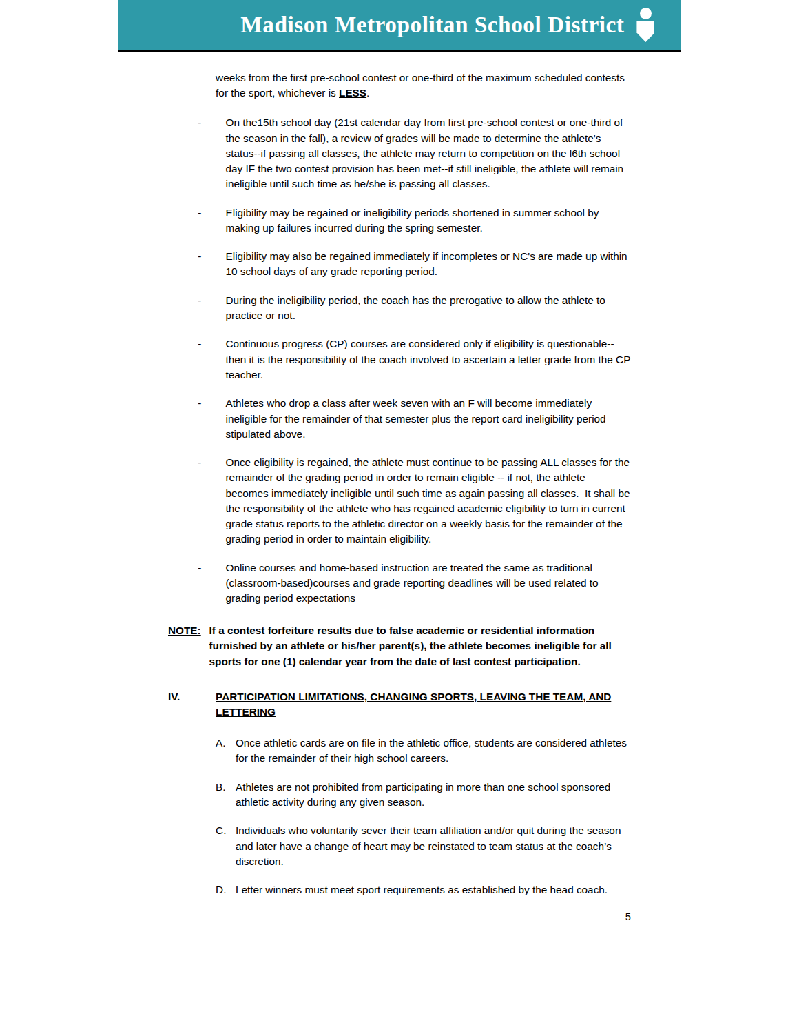Madison Metropolitan School District
weeks from the first pre-school contest or one-third of the maximum scheduled contests for the sport, whichever is LESS.
-
On the15th school day (21st calendar day from first pre-school contest or one-third of the season in the fall), a review of grades will be made to determine the athlete's status--if passing all classes, the athlete may return to competition on the l6th school day IF the two contest provision has been met--if still ineligible, the athlete will remain ineligible until such time as he/she is passing all classes.
-
Eligibility may be regained or ineligibility periods shortened in summer school by making up failures incurred during the spring semester.
-
Eligibility may also be regained immediately if incompletes or NC's are made up within 10 school days of any grade reporting period.
-
During the ineligibility period, the coach has the prerogative to allow the athlete to practice or not.
-
Continuous progress (CP) courses are considered only if eligibility is questionable--then it is the responsibility of the coach involved to ascertain a letter grade from the CP teacher.
-
Athletes who drop a class after week seven with an F will become immediately ineligible for the remainder of that semester plus the report card ineligibility period stipulated above.
-
Once eligibility is regained, the athlete must continue to be passing ALL classes for the remainder of the grading period in order to remain eligible -- if not, the athlete becomes immediately ineligible until such time as again passing all classes. It shall be the responsibility of the athlete who has regained academic eligibility to turn in current grade status reports to the athletic director on a weekly basis for the remainder of the grading period in order to maintain eligibility.
-
Online courses and home-based instruction are treated the same as traditional (classroom-based)courses and grade reporting deadlines will be used related to grading period expectations
NOTE:
If a contest forfeiture results due to false academic or residential information furnished by an athlete or his/her parent(s), the athlete becomes ineligible for all sports for one (1) calendar year from the date of last contest participation.
IV.
PARTICIPATION LIMITATIONS, CHANGING SPORTS, LEAVING THE TEAM, AND LETTERING
A.
Once athletic cards are on file in the athletic office, students are considered athletes for the remainder of their high school careers.
B.
Athletes are not prohibited from participating in more than one school sponsored athletic activity during any given season.
C.
Individuals who voluntarily sever their team affiliation and/or quit during the season and later have a change of heart may be reinstated to team status at the coach’s discretion.
D.
Letter winners must meet sport requirements as established by the head coach.
5